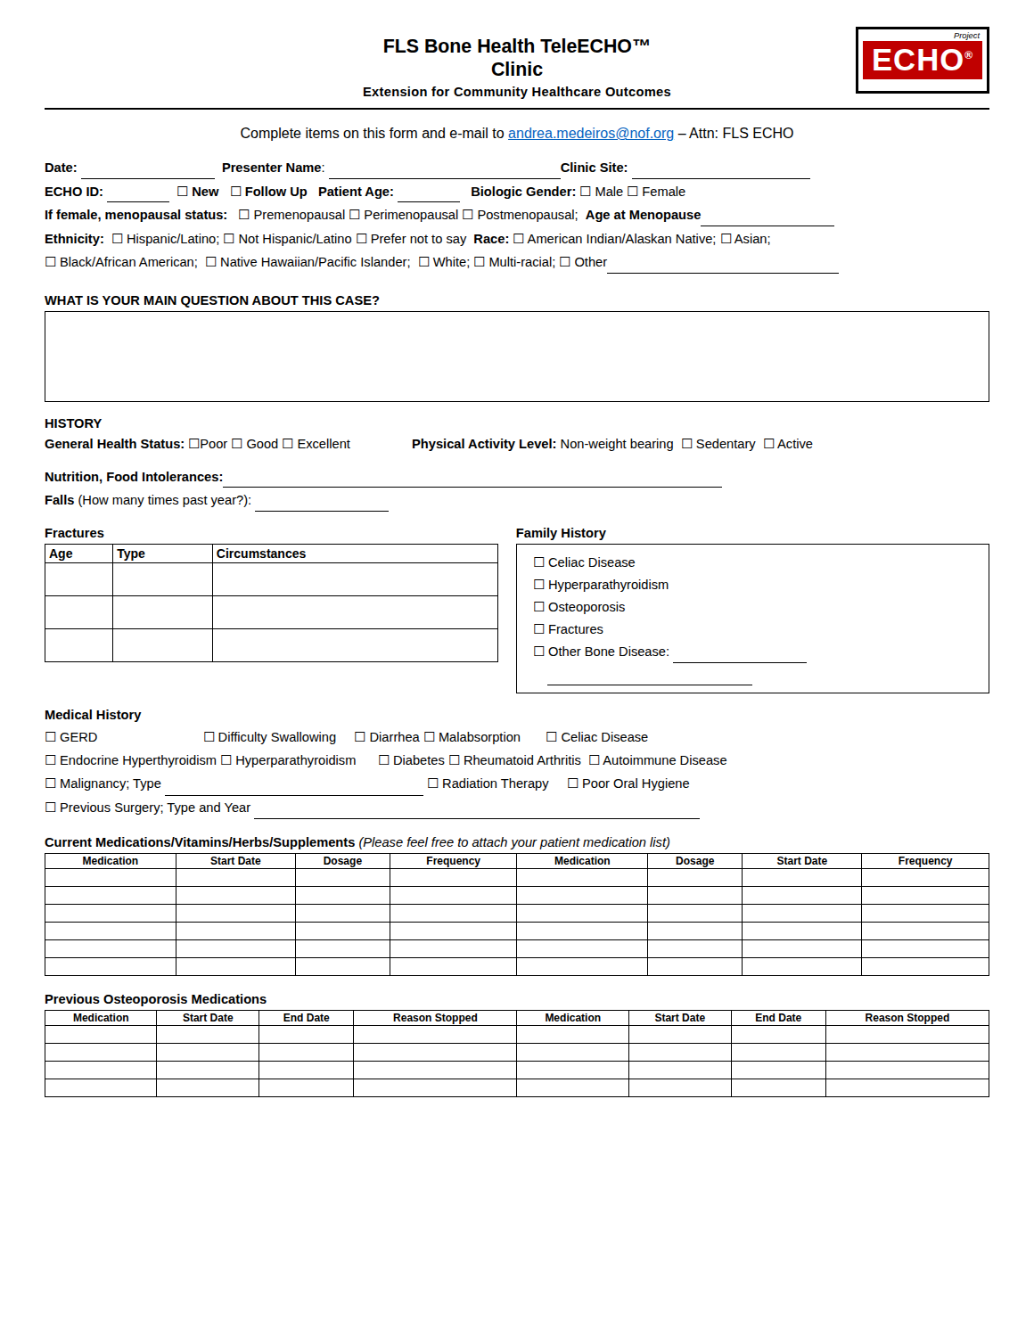Project ECHO®
FLS Bone Health TeleECHO™
Clinic
Extension for Community Healthcare Outcomes
Complete items on this form and e-mail to andrea.medeiros@nof.org – Attn: FLS ECHO
Date: Presenter Name: Clinic Site:
ECHO ID: ☐ New ☐ Follow Up Patient Age: Biologic Gender: ☐ Male ☐ Female
If female, menopausal status: ☐ Premenopausal ☐ Perimenopausal ☐ Postmenopausal; Age at Menopause
Ethnicity: ☐ Hispanic/Latino; ☐ Not Hispanic/Latino ☐ Prefer not to say Race: ☐ American Indian/Alaskan Native; ☐ Asian;
☐ Black/African American; ☐ Native Hawaiian/Pacific Islander; ☐ White; ☐ Multi-racial; ☐ Other
WHAT IS YOUR MAIN QUESTION ABOUT THIS CASE?
HISTORY
General Health Status: ☐Poor ☐ Good ☐ Excellent Physical Activity Level: Non-weight bearing ☐ Sedentary ☐ Active
Nutrition, Food Intolerances:
Falls (How many times past year?):
Fractures
| Age | Type | Circumstances |
| --- | --- | --- |
Family History
☐ Celiac Disease
☐ Hyperparathyroidism
☐ Osteoporosis
☐ Fractures
☐ Other Bone Disease:
Medical History
☐ GERD ☐ Difficulty Swallowing ☐ Diarrhea ☐ Malabsorption ☐ Celiac Disease
☐ Endocrine Hyperthyroidism ☐ Hyperparathyroidism ☐ Diabetes ☐ Rheumatoid Arthritis ☐ Autoimmune Disease
☐ Malignancy; Type ☐ Radiation Therapy ☐ Poor Oral Hygiene
☐ Previous Surgery; Type and Year
Current Medications/Vitamins/Herbs/Supplements (Please feel free to attach your patient medication list)
| Medication | Start Date | Dosage | Frequency | Medication | Dosage | Start Date | Frequency |
| --- | --- | --- | --- | --- | --- | --- | --- |
Previous Osteoporosis Medications
| Medication | Start Date | End Date | Reason Stopped | Medication | Start Date | End Date | Reason Stopped |
| --- | --- | --- | --- | --- | --- | --- | --- |